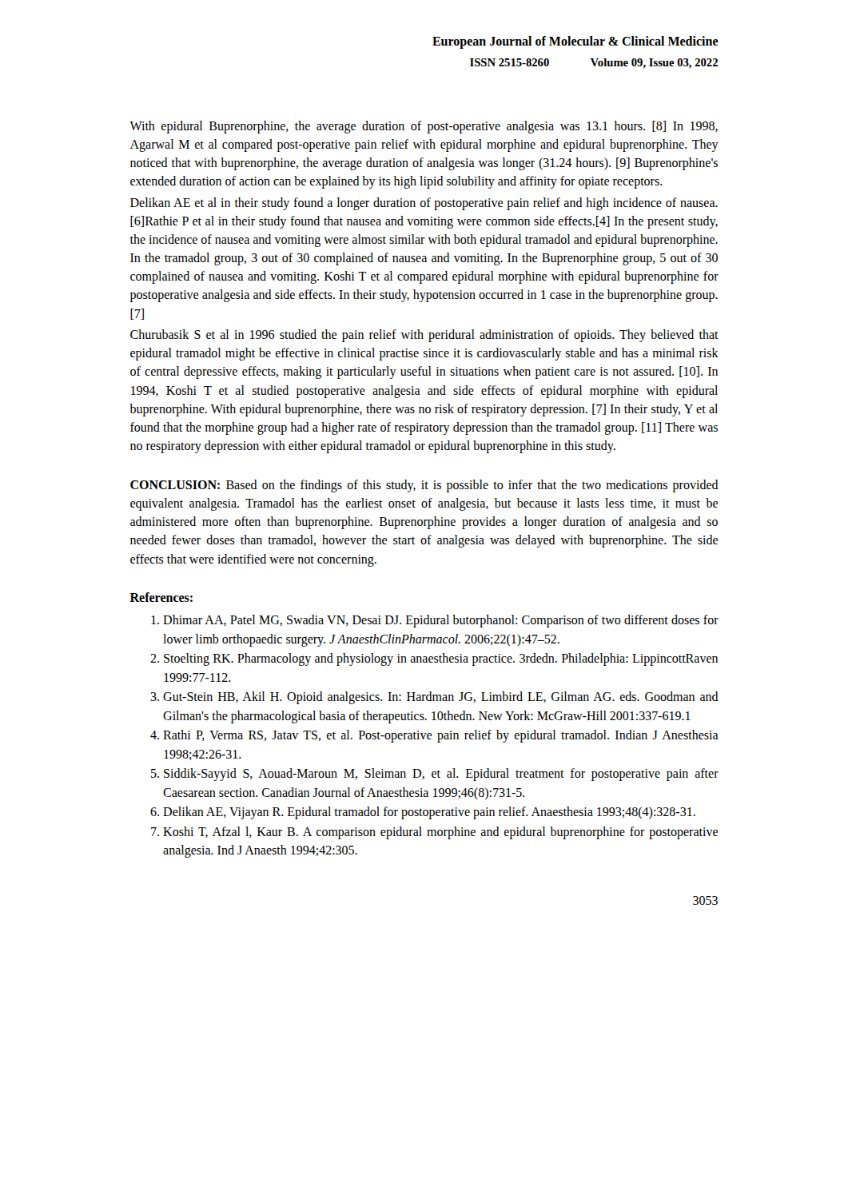European Journal of Molecular & Clinical Medicine
ISSN 2515-8260 Volume 09, Issue 03, 2022
With epidural Buprenorphine, the average duration of post-operative analgesia was 13.1 hours. [8] In 1998, Agarwal M et al compared post-operative pain relief with epidural morphine and epidural buprenorphine. They noticed that with buprenorphine, the average duration of analgesia was longer (31.24 hours). [9] Buprenorphine's extended duration of action can be explained by its high lipid solubility and affinity for opiate receptors.
Delikan AE et al in their study found a longer duration of postoperative pain relief and high incidence of nausea.[6]Rathie P et al in their study found that nausea and vomiting were common side effects.[4] In the present study, the incidence of nausea and vomiting were almost similar with both epidural tramadol and epidural buprenorphine. In the tramadol group, 3 out of 30 complained of nausea and vomiting. In the Buprenorphine group, 5 out of 30 complained of nausea and vomiting. Koshi T et al compared epidural morphine with epidural buprenorphine for postoperative analgesia and side effects. In their study, hypotension occurred in 1 case in the buprenorphine group. [7]
Churubasik S et al in 1996 studied the pain relief with peridural administration of opioids. They believed that epidural tramadol might be effective in clinical practise since it is cardiovascularly stable and has a minimal risk of central depressive effects, making it particularly useful in situations when patient care is not assured. [10]. In 1994, Koshi T et al studied postoperative analgesia and side effects of epidural morphine with epidural buprenorphine. With epidural buprenorphine, there was no risk of respiratory depression. [7] In their study, Y et al found that the morphine group had a higher rate of respiratory depression than the tramadol group. [11] There was no respiratory depression with either epidural tramadol or epidural buprenorphine in this study.
CONCLUSION:
Based on the findings of this study, it is possible to infer that the two medications provided equivalent analgesia. Tramadol has the earliest onset of analgesia, but because it lasts less time, it must be administered more often than buprenorphine. Buprenorphine provides a longer duration of analgesia and so needed fewer doses than tramadol, however the start of analgesia was delayed with buprenorphine. The side effects that were identified were not concerning.
References:
Dhimar AA, Patel MG, Swadia VN, Desai DJ. Epidural butorphanol: Comparison of two different doses for lower limb orthopaedic surgery. J AnaesthClinPharmacol. 2006;22(1):47–52.
Stoelting RK. Pharmacology and physiology in anaesthesia practice. 3rdedn. Philadelphia: LippincottRaven 1999:77-112.
Gut-Stein HB, Akil H. Opioid analgesics. In: Hardman JG, Limbird LE, Gilman AG. eds. Goodman and Gilman's the pharmacological basia of therapeutics. 10thedn. New York: McGraw-Hill 2001:337-619.1
Rathi P, Verma RS, Jatav TS, et al. Post-operative pain relief by epidural tramadol. Indian J Anesthesia 1998;42:26-31.
Siddik-Sayyid S, Aouad-Maroun M, Sleiman D, et al. Epidural treatment for postoperative pain after Caesarean section. Canadian Journal of Anaesthesia 1999;46(8):731-5.
Delikan AE, Vijayan R. Epidural tramadol for postoperative pain relief. Anaesthesia 1993;48(4):328-31.
Koshi T, Afzal l, Kaur B. A comparison epidural morphine and epidural buprenorphine for postoperative analgesia. Ind J Anaesth 1994;42:305.
3053